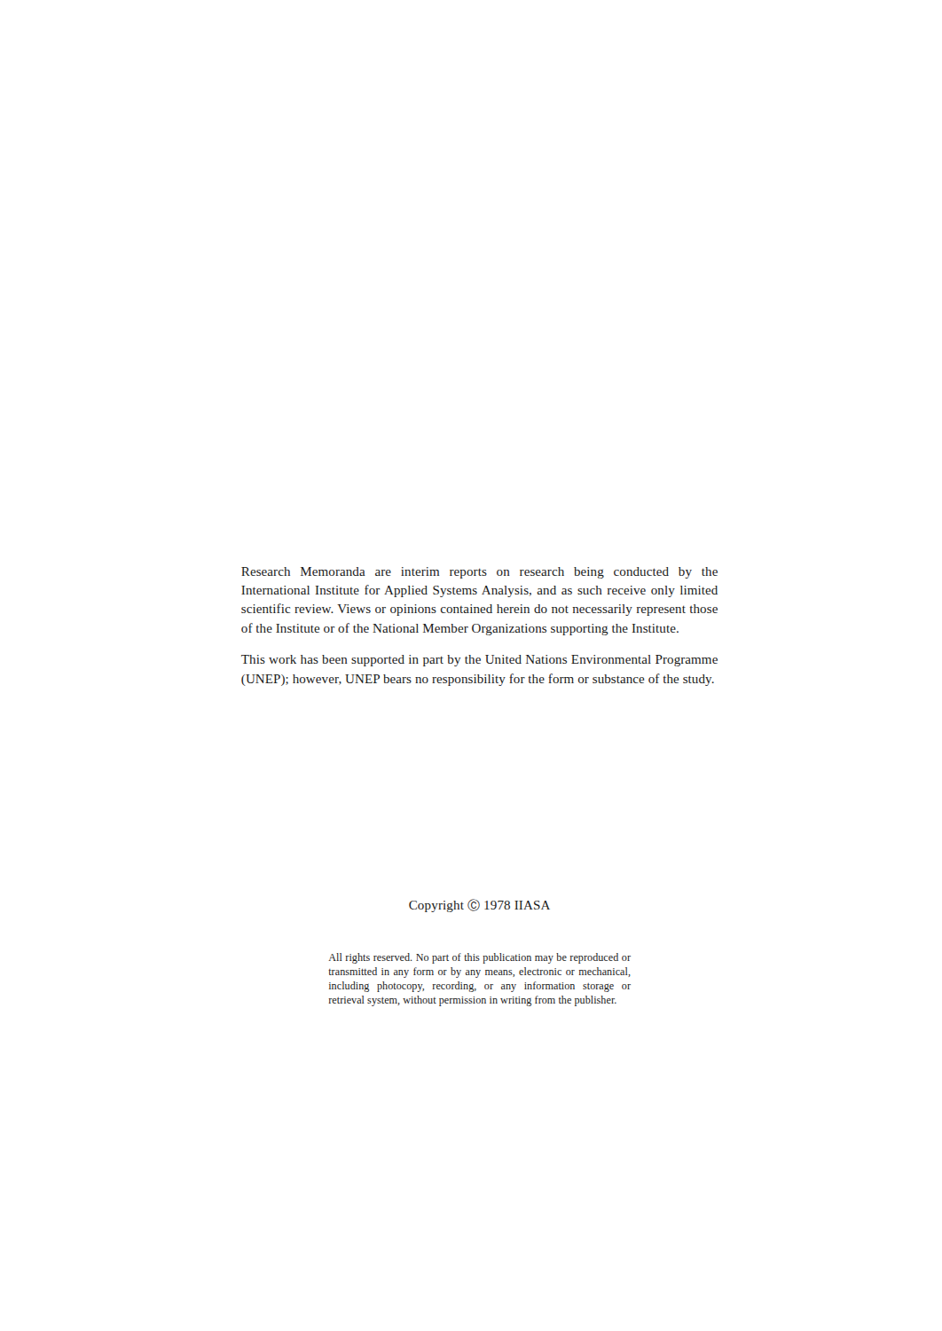Research Memoranda are interim reports on research being conducted by the International Institute for Applied Systems Analysis, and as such receive only limited scientific review. Views or opinions contained herein do not necessarily represent those of the Institute or of the National Member Organizations supporting the Institute.
This work has been supported in part by the United Nations Environmental Programme (UNEP); however, UNEP bears no responsibility for the form or substance of the study.
Copyright Ⓒ 1978 IIASA
All rights reserved. No part of this publication may be reproduced or transmitted in any form or by any means, electronic or mechanical, including photocopy, recording, or any information storage or retrieval system, without permission in writing from the publisher.